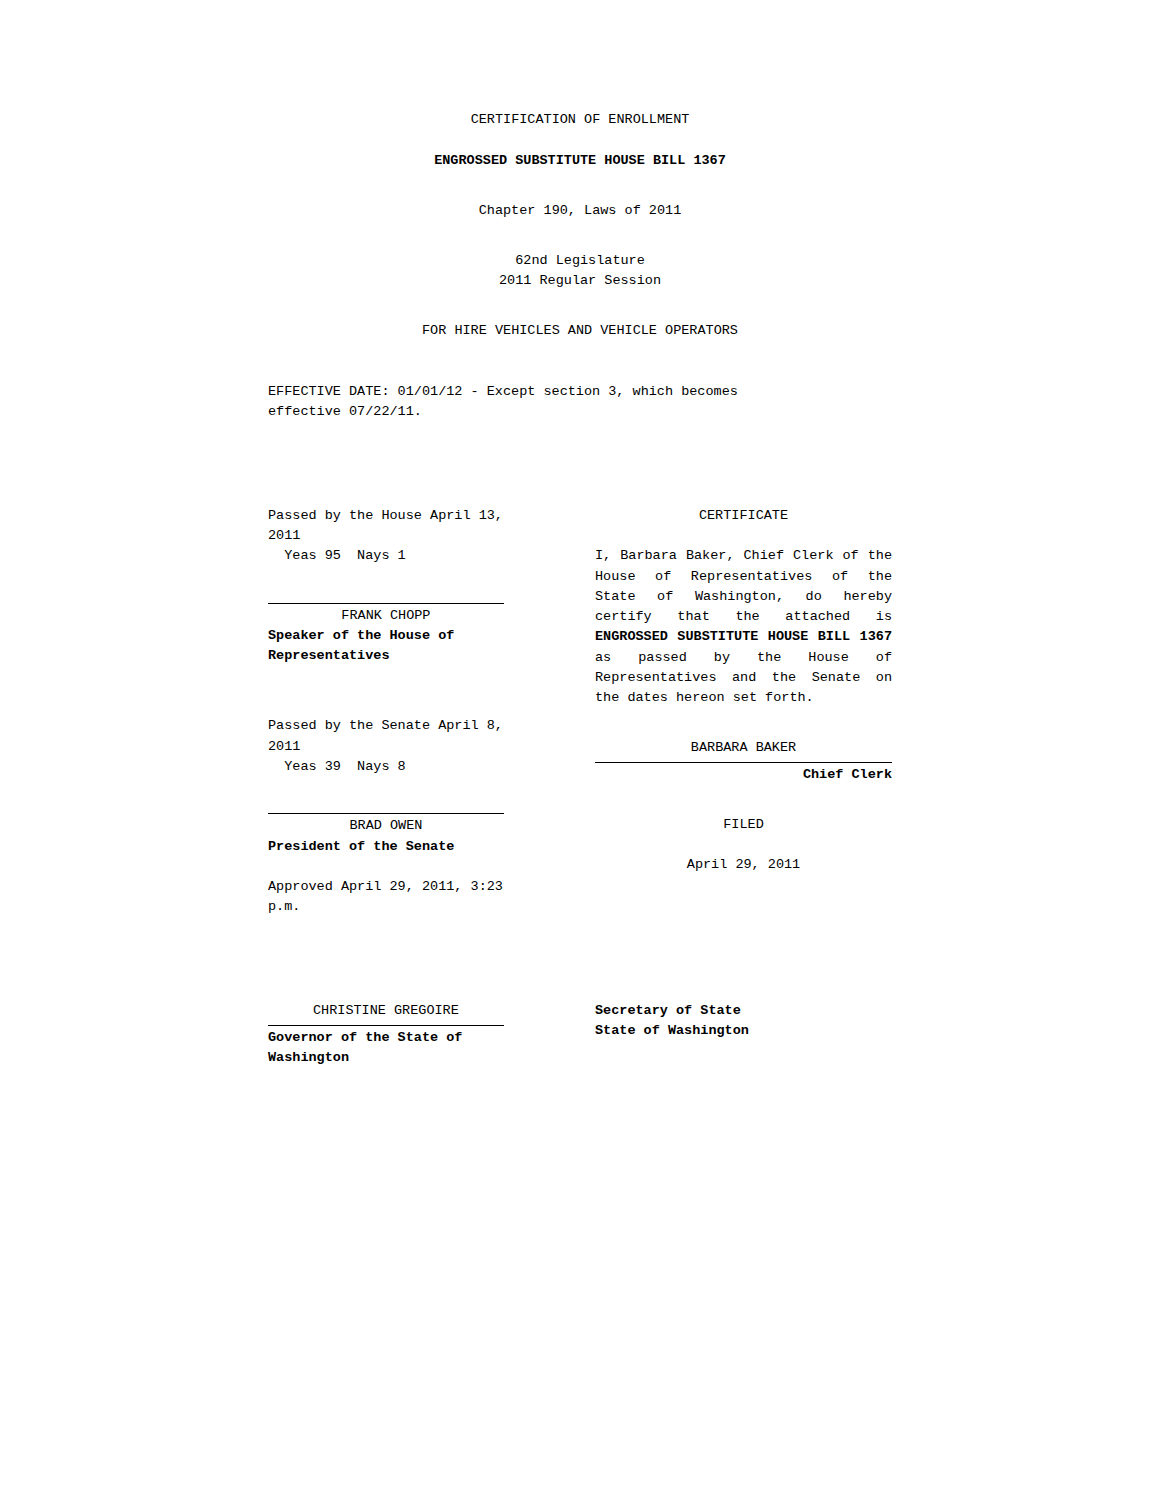CERTIFICATION OF ENROLLMENT
ENGROSSED SUBSTITUTE HOUSE BILL 1367
Chapter 190, Laws of 2011
62nd Legislature
2011 Regular Session
FOR HIRE VEHICLES AND VEHICLE OPERATORS
EFFECTIVE DATE: 01/01/12 - Except section 3, which becomes
effective 07/22/11.
Passed by the House April 13, 2011
Yeas 95 Nays 1
FRANK CHOPP
Speaker of the House of Representatives
Passed by the Senate April 8, 2011
Yeas 39 Nays 8
BRAD OWEN
President of the Senate
Approved April 29, 2011, 3:23 p.m.
CERTIFICATE
I, Barbara Baker, Chief Clerk of the House of Representatives of the State of Washington, do hereby certify that the attached is ENGROSSED SUBSTITUTE HOUSE BILL 1367 as passed by the House of Representatives and the Senate on the dates hereon set forth.
BARBARA BAKER
Chief Clerk
FILED
April 29, 2011
CHRISTINE GREGOIRE
Governor of the State of Washington
Secretary of State
State of Washington